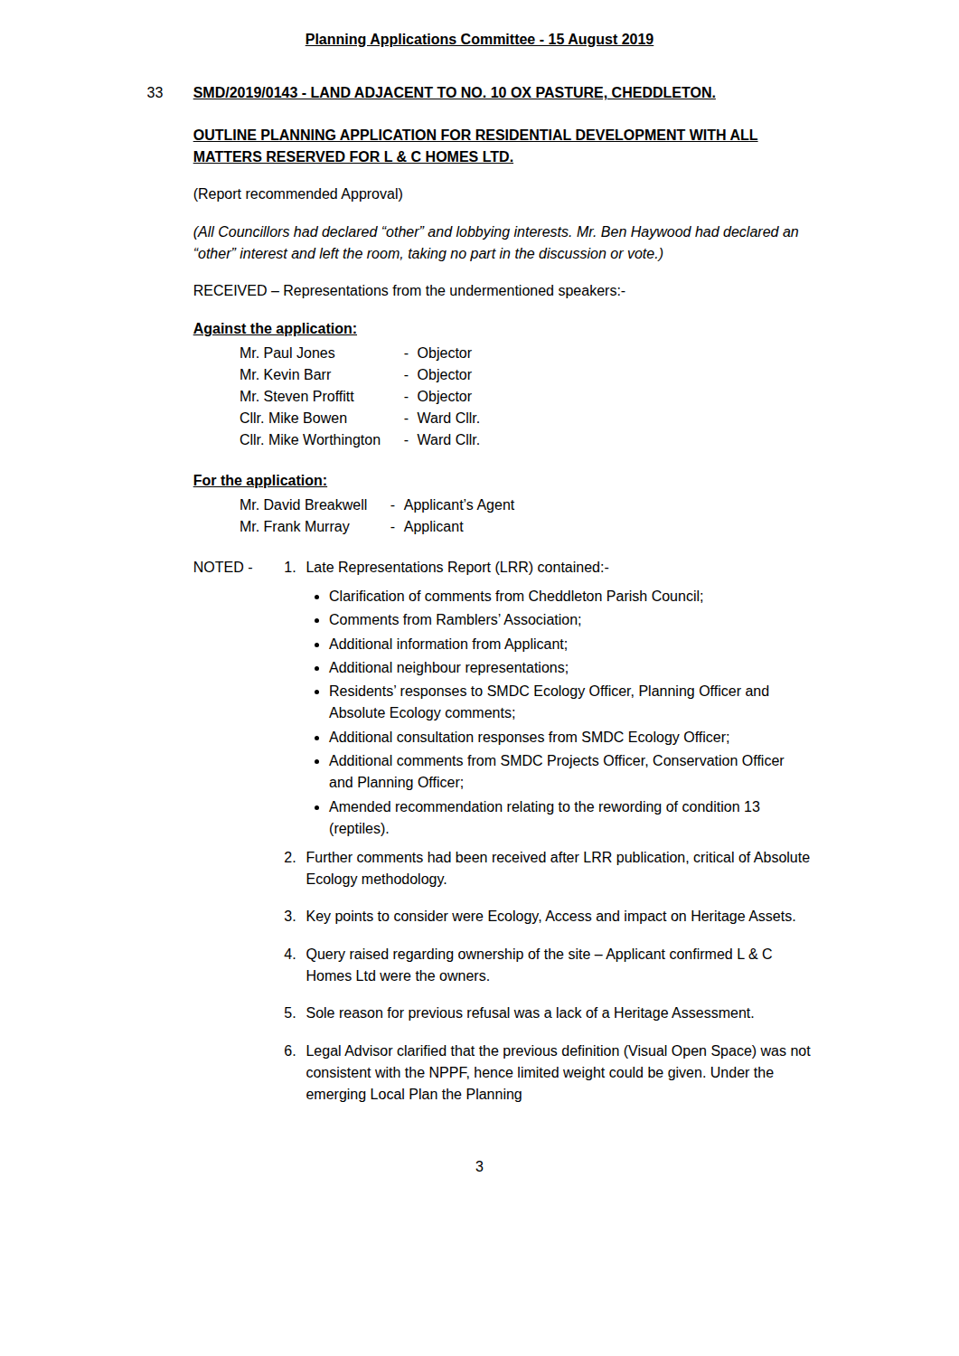Planning Applications Committee - 15 August 2019
33
SMD/2019/0143 - LAND ADJACENT TO NO. 10 OX PASTURE, CHEDDLETON.
OUTLINE PLANNING APPLICATION FOR RESIDENTIAL DEVELOPMENT WITH ALL MATTERS RESERVED FOR L & C HOMES LTD.
(Report recommended Approval)
(All Councillors had declared “other” and lobbying interests. Mr. Ben Haywood had declared an “other” interest and left the room, taking no part in the discussion or vote.)
RECEIVED – Representations from the undermentioned speakers:-
Against the application:
| Mr. Paul Jones | - | Objector |
| Mr. Kevin Barr | - | Objector |
| Mr. Steven Proffitt | - | Objector |
| Cllr. Mike Bowen | - | Ward Cllr. |
| Cllr. Mike Worthington | - | Ward Cllr. |
For the application:
| Mr. David Breakwell | - | Applicant’s Agent |
| Mr. Frank Murray | - | Applicant |
NOTED -
Late Representations Report (LRR) contained:-
Clarification of comments from Cheddleton Parish Council;
Comments from Ramblers’ Association;
Additional information from Applicant;
Additional neighbour representations;
Residents’ responses to SMDC Ecology Officer, Planning Officer and Absolute Ecology comments;
Additional consultation responses from SMDC Ecology Officer;
Additional comments from SMDC Projects Officer, Conservation Officer and Planning Officer;
Amended recommendation relating to the rewording of condition 13 (reptiles).
Further comments had been received after LRR publication, critical of Absolute Ecology methodology.
Key points to consider were Ecology, Access and impact on Heritage Assets.
Query raised regarding ownership of the site – Applicant confirmed L & C Homes Ltd were the owners.
Sole reason for previous refusal was a lack of a Heritage Assessment.
Legal Advisor clarified that the previous definition (Visual Open Space) was not consistent with the NPPF, hence limited weight could be given. Under the emerging Local Plan the Planning
3